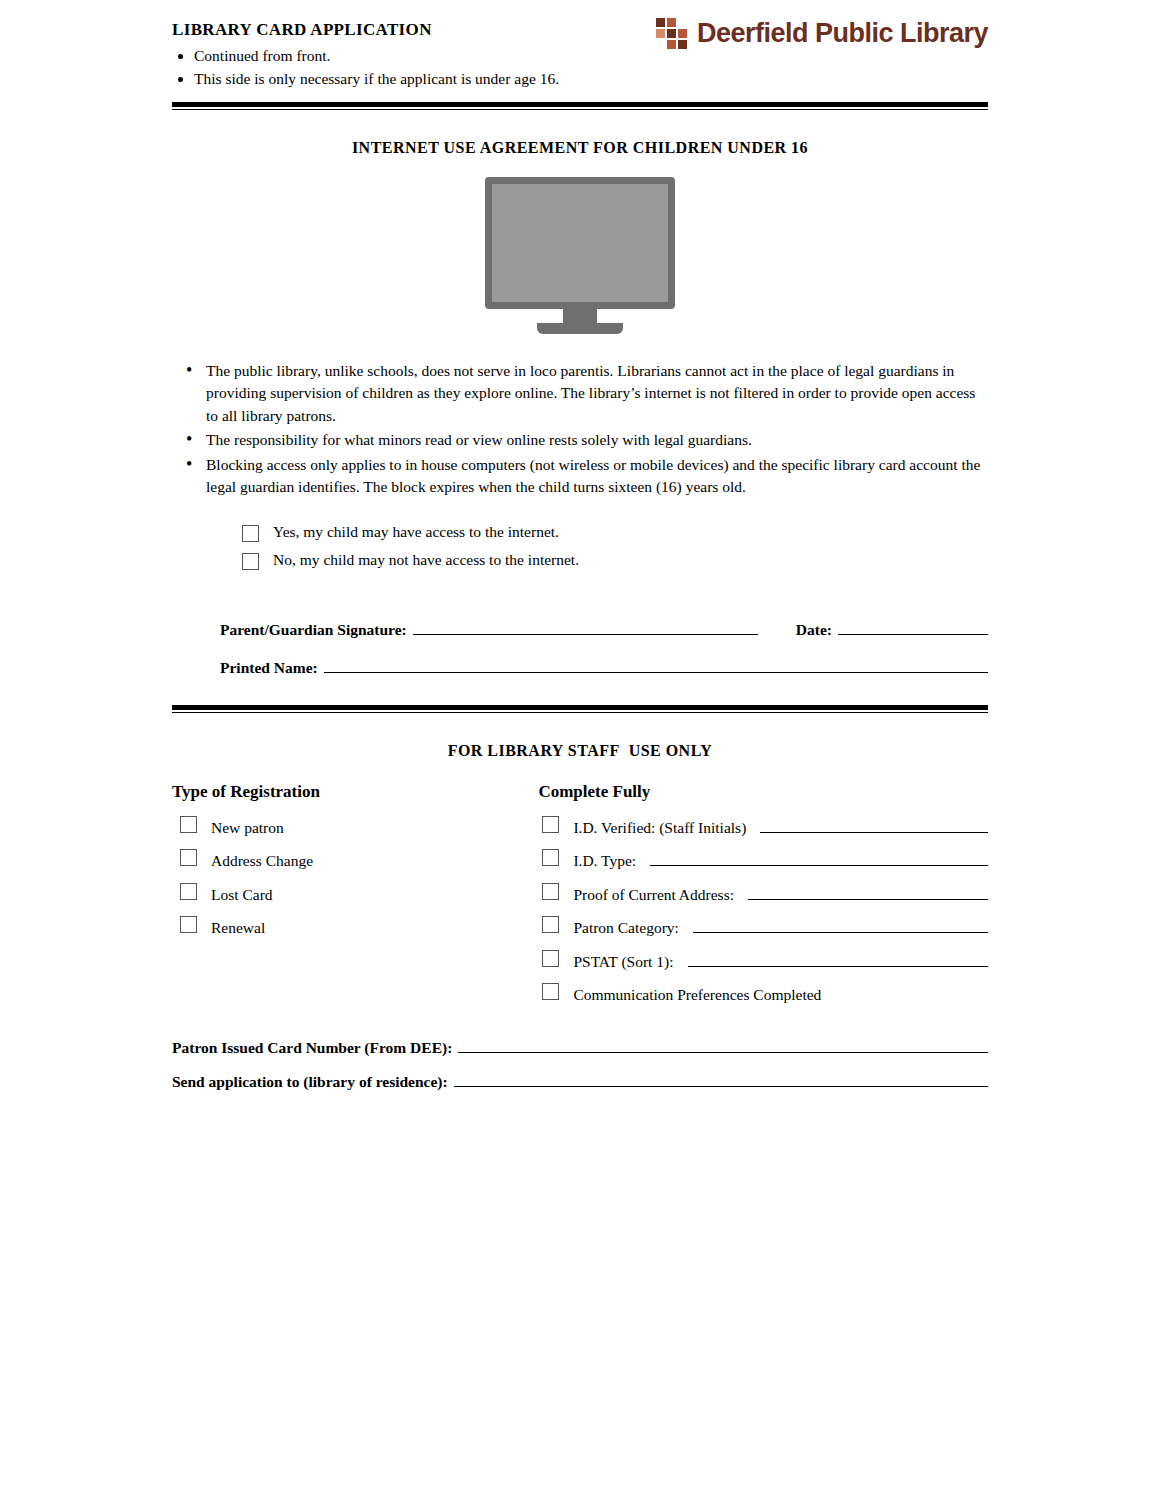Library Card Application
Continued from front.
This side is only necessary if the applicant is under age 16.
Deerfield Public Library
Internet Use Agreement for Children Under 16
The public library, unlike schools, does not serve in loco parentis. Librarians cannot act in the place of legal guardians in providing supervision of children as they explore online. The library’s internet is not filtered in order to provide open access to all library patrons.
The responsibility for what minors read or view online rests solely with legal guardians.
Blocking access only applies to in house computers (not wireless or mobile devices) and the specific library card account the legal guardian identifies. The block expires when the child turns sixteen (16) years old.
Yes, my child may have access to the internet.
No, my child may not have access to the internet.
Parent/Guardian Signature: Date:
Printed Name:
For Library Staff Use Only
Type of Registration
New patron
Address Change
Lost Card
Renewal
Complete Fully
I.D. Verified: (Staff Initials)
I.D. Type:
Proof of Current Address:
Patron Category:
PSTAT (Sort 1):
Communication Preferences Completed
Patron Issued Card Number (From DEE):
Send application to (library of residence):